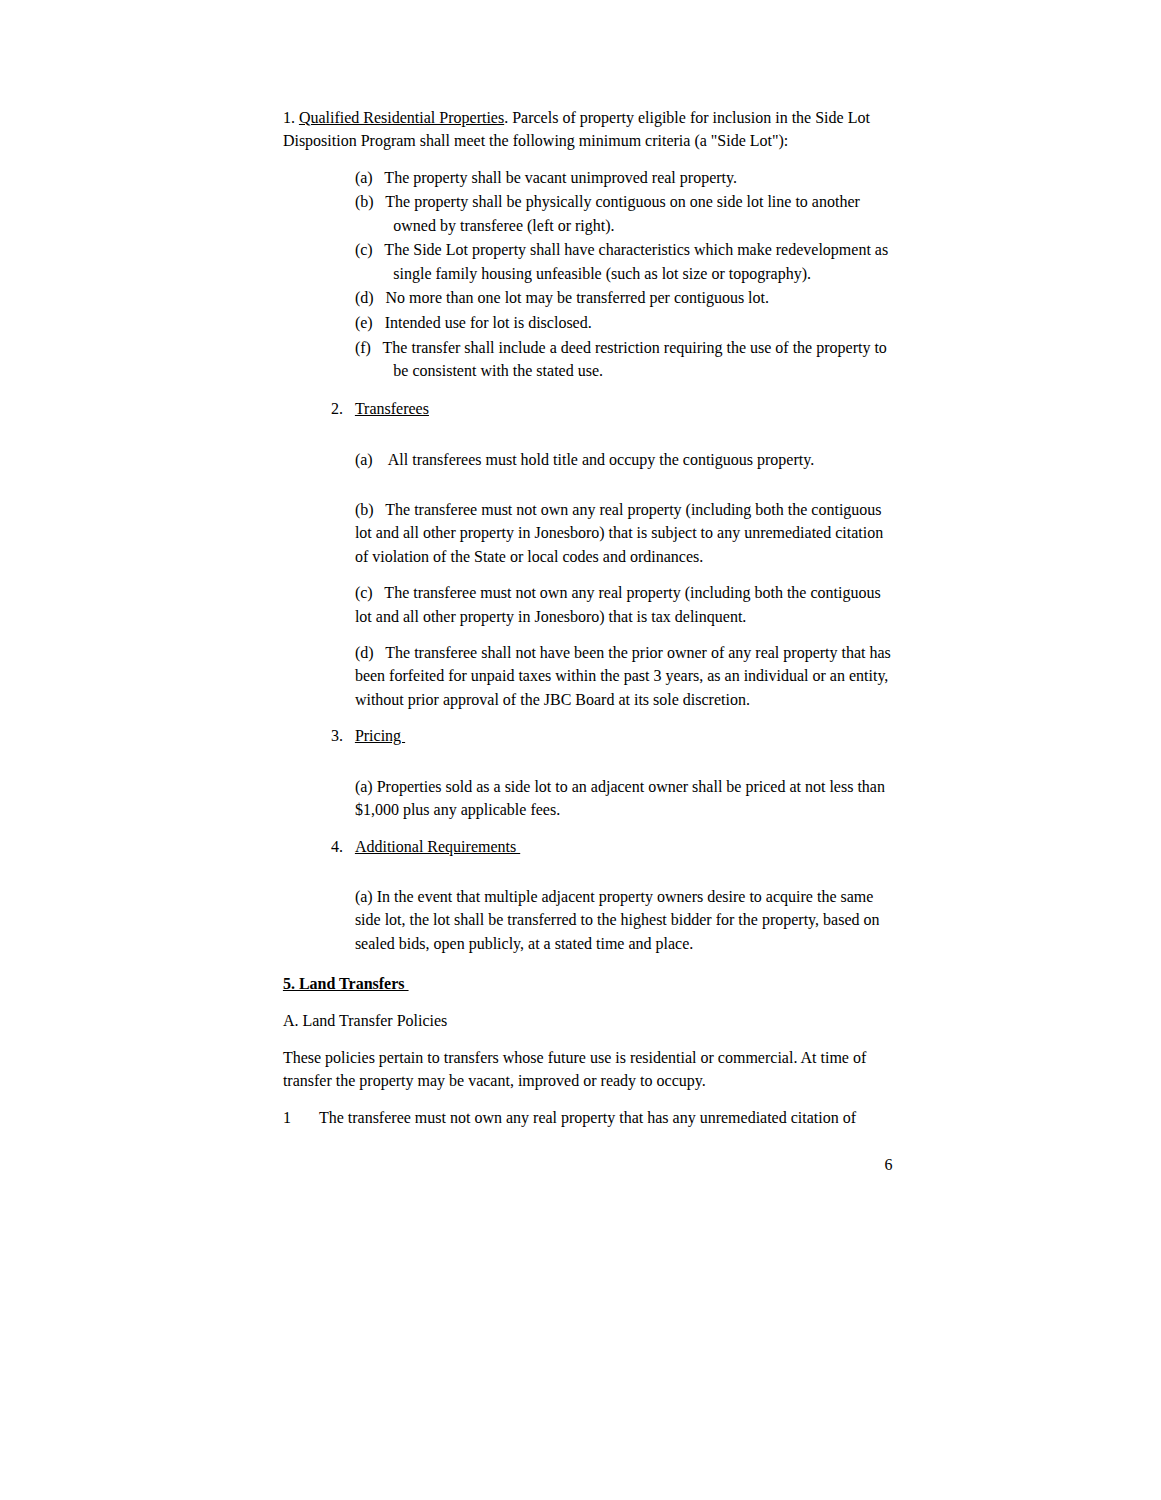1. Qualified Residential Properties. Parcels of property eligible for inclusion in the Side Lot Disposition Program shall meet the following minimum criteria (a "Side Lot"):
(a) The property shall be vacant unimproved real property.
(b) The property shall be physically contiguous on one side lot line to another owned by transferee (left or right).
(c) The Side Lot property shall have characteristics which make redevelopment as single family housing unfeasible (such as lot size or topography).
(d) No more than one lot may be transferred per contiguous lot.
(e) Intended use for lot is disclosed.
(f) The transfer shall include a deed restriction requiring the use of the property to be consistent with the stated use.
2. Transferees
(a) All transferees must hold title and occupy the contiguous property.
(b) The transferee must not own any real property (including both the contiguous lot and all other property in Jonesboro) that is subject to any unremediated citation of violation of the State or local codes and ordinances.
(c) The transferee must not own any real property (including both the contiguous lot and all other property in Jonesboro) that is tax delinquent.
(d) The transferee shall not have been the prior owner of any real property that has been forfeited for unpaid taxes within the past 3 years, as an individual or an entity, without prior approval of the JBC Board at its sole discretion.
3. Pricing
(a) Properties sold as a side lot to an adjacent owner shall be priced at not less than $1,000 plus any applicable fees.
4. Additional Requirements
(a) In the event that multiple adjacent property owners desire to acquire the same side lot, the lot shall be transferred to the highest bidder for the property, based on sealed bids, open publicly, at a stated time and place.
5. Land Transfers
A. Land Transfer Policies
These policies pertain to transfers whose future use is residential or commercial. At time of transfer the property may be vacant, improved or ready to occupy.
1 The transferee must not own any real property that has any unremediated citation of
6